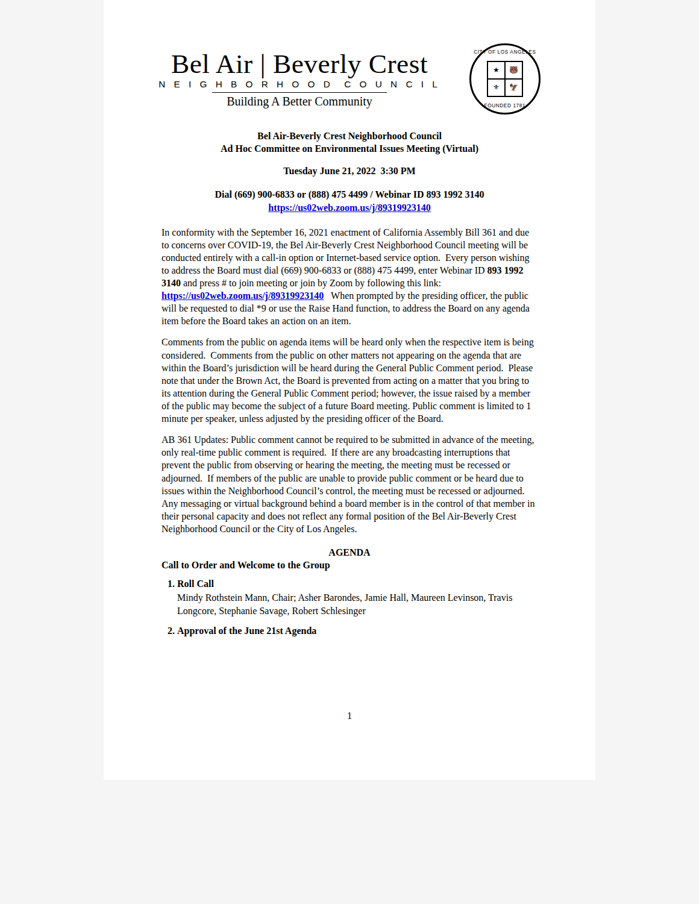Bel Air | Beverly Crest
N E I G H B O R H O O D C O U N C I L
Building A Better Community
CITY OF LOS ANGELES
★
🐻
⚜
🦅
FOUNDED 1781
Bel Air-Beverly Crest Neighborhood Council
Ad Hoc Committee on Environmental Issues Meeting (Virtual)
Tuesday June 21, 2022 3:30 PM
Dial (669) 900-6833 or (888) 475 4499 / Webinar ID 893 1992 3140
https://us02web.zoom.us/j/89319923140
In conformity with the September 16, 2021 enactment of California Assembly Bill 361 and due to concerns over COVID-19, the Bel Air-Beverly Crest Neighborhood Council meeting will be conducted entirely with a call-in option or Internet-based service option. Every person wishing to address the Board must dial (669) 900-6833 or (888) 475 4499, enter Webinar ID 893 1992 3140 and press # to join meeting or join by Zoom by following this link: https://us02web.zoom.us/j/89319923140 When prompted by the presiding officer, the public will be requested to dial *9 or use the Raise Hand function, to address the Board on any agenda item before the Board takes an action on an item.
Comments from the public on agenda items will be heard only when the respective item is being considered. Comments from the public on other matters not appearing on the agenda that are within the Board’s jurisdiction will be heard during the General Public Comment period. Please note that under the Brown Act, the Board is prevented from acting on a matter that you bring to its attention during the General Public Comment period; however, the issue raised by a member of the public may become the subject of a future Board meeting. Public comment is limited to 1 minute per speaker, unless adjusted by the presiding officer of the Board.
AB 361 Updates: Public comment cannot be required to be submitted in advance of the meeting, only real-time public comment is required. If there are any broadcasting interruptions that prevent the public from observing or hearing the meeting, the meeting must be recessed or adjourned. If members of the public are unable to provide public comment or be heard due to issues within the Neighborhood Council’s control, the meeting must be recessed or adjourned. Any messaging or virtual background behind a board member is in the control of that member in their personal capacity and does not reflect any formal position of the Bel Air-Beverly Crest Neighborhood Council or the City of Los Angeles.
AGENDA
Call to Order and Welcome to the Group
Roll Call Mindy Rothstein Mann, Chair; Asher Barondes, Jamie Hall, Maureen Levinson, Travis Longcore, Stephanie Savage, Robert Schlesinger
Approval of the June 21st Agenda
1